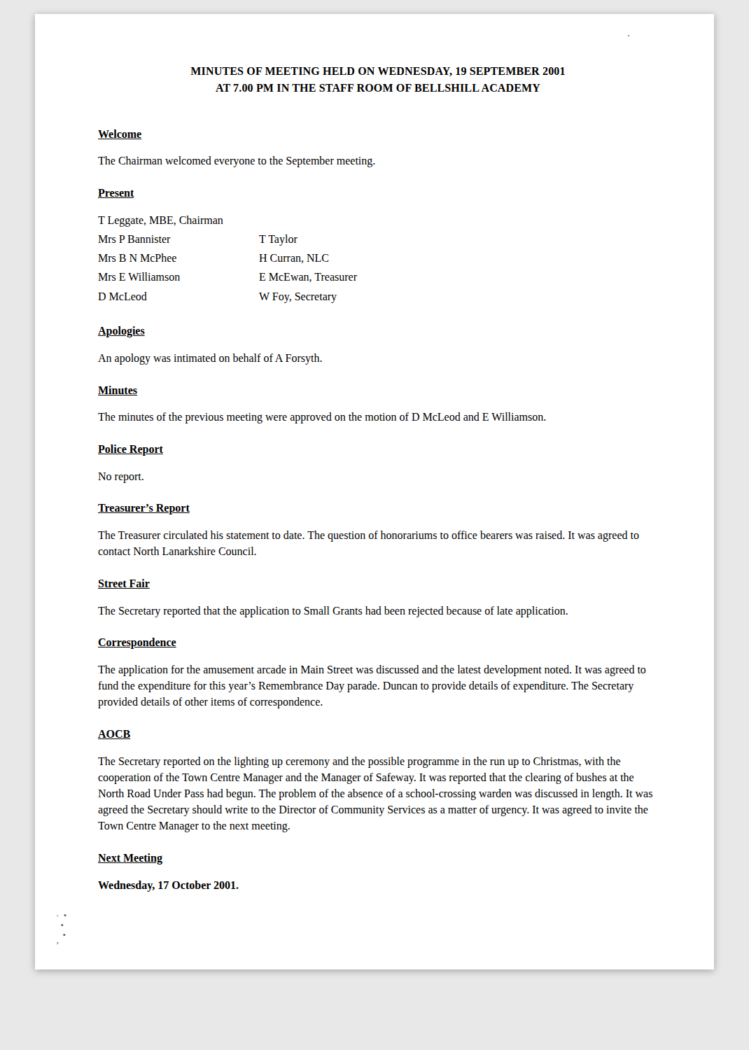.
MINUTES OF MEETING HELD ON WEDNESDAY, 19 SEPTEMBER 2001
AT 7.00 PM IN THE STAFF ROOM OF BELLSHILL ACADEMY
Welcome
The Chairman welcomed everyone to the September meeting.
Present
| T Leggate, MBE, Chairman | |
| Mrs P Bannister | T Taylor |
| Mrs B N McPhee | H Curran, NLC |
| Mrs E Williamson | E McEwan, Treasurer |
| D McLeod | W Foy, Secretary |
Apologies
An apology was intimated on behalf of A Forsyth.
Minutes
The minutes of the previous meeting were approved on the motion of D McLeod and E Williamson.
Police Report
No report.
Treasurer’s Report
The Treasurer circulated his statement to date. The question of honorariums to office bearers was raised. It was agreed to contact North Lanarkshire Council.
Street Fair
The Secretary reported that the application to Small Grants had been rejected because of late application.
Correspondence
The application for the amusement arcade in Main Street was discussed and the latest development noted. It was agreed to fund the expenditure for this year’s Remembrance Day parade. Duncan to provide details of expenditure. The Secretary provided details of other items of correspondence.
AOCB
The Secretary reported on the lighting up ceremony and the possible programme in the run up to Christmas, with the cooperation of the Town Centre Manager and the Manager of Safeway. It was reported that the clearing of bushes at the North Road Under Pass had begun. The problem of the absence of a school-crossing warden was discussed in length. It was agreed the Secretary should write to the Director of Community Services as a matter of urgency. It was agreed to invite the Town Centre Manager to the next meeting.
Next Meeting
Wednesday, 17 October 2001.
· •
•
•
’